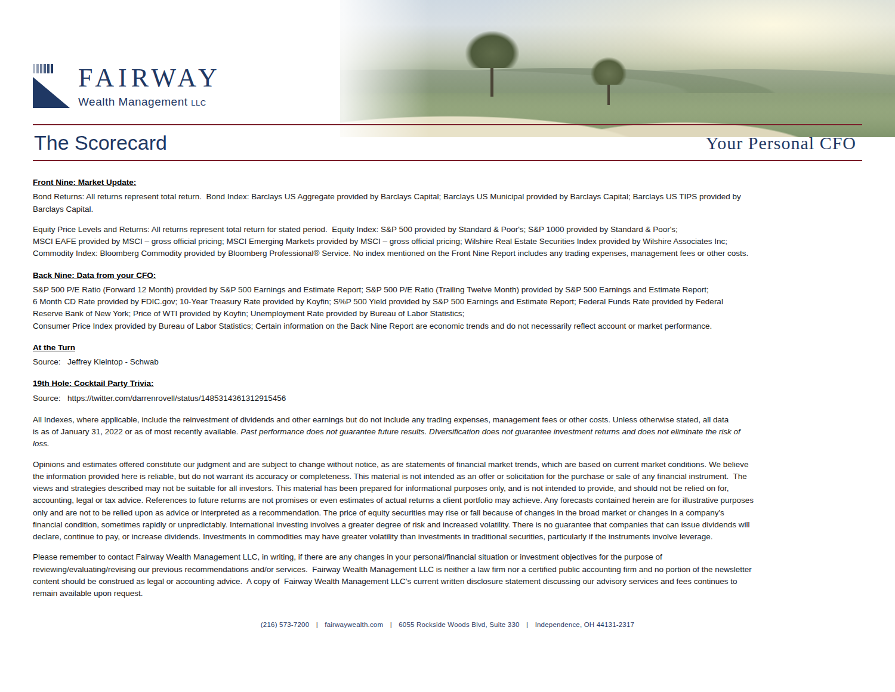FAIRWAY
Wealth Management LLC
The Scorecard
Your Personal CFO
Front Nine: Market Update:
Bond Returns: All returns represent total return. Bond Index: Barclays US Aggregate provided by Barclays Capital; Barclays US Municipal provided by Barclays Capital; Barclays US TIPS provided by Barclays Capital.
Equity Price Levels and Returns: All returns represent total return for stated period. Equity Index: S&P 500 provided by Standard & Poor's; S&P 1000 provided by Standard & Poor's;
MSCI EAFE provided by MSCI – gross official pricing; MSCI Emerging Markets provided by MSCI – gross official pricing; Wilshire Real Estate Securities Index provided by Wilshire Associates Inc;
Commodity Index: Bloomberg Commodity provided by Bloomberg Professional® Service. No index mentioned on the Front Nine Report includes any trading expenses, management fees or other costs.
Back Nine: Data from your CFO:
S&P 500 P/E Ratio (Forward 12 Month) provided by S&P 500 Earnings and Estimate Report; S&P 500 P/E Ratio (Trailing Twelve Month) provided by S&P 500 Earnings and Estimate Report;
6 Month CD Rate provided by FDIC.gov; 10-Year Treasury Rate provided by Koyfin; S%P 500 Yield provided by S&P 500 Earnings and Estimate Report; Federal Funds Rate provided by Federal
Reserve Bank of New York; Price of WTI provided by Koyfin; Unemployment Rate provided by Bureau of Labor Statistics;
Consumer Price Index provided by Bureau of Labor Statistics; Certain information on the Back Nine Report are economic trends and do not necessarily reflect account or market performance.
At the Turn
Source: Jeffrey Kleintop - Schwab
19th Hole: Cocktail Party Trivia:
Source: https://twitter.com/darrenrovell/status/1485314361312915456
All Indexes, where applicable, include the reinvestment of dividends and other earnings but do not include any trading expenses, management fees or other costs. Unless otherwise stated, all data
is as of January 31, 2022 or as of most recently available. Past performance does not guarantee future results. DIversification does not guarantee investment returns and does not eliminate the risk of loss.
Opinions and estimates offered constitute our judgment and are subject to change without notice, as are statements of financial market trends, which are based on current market conditions. We believe the information provided here is reliable, but do not warrant its accuracy or completeness. This material is not intended as an offer or solicitation for the purchase or sale of any financial instrument. The views and strategies described may not be suitable for all investors. This material has been prepared for informational purposes only, and is not intended to provide, and should not be relied on for, accounting, legal or tax advice. References to future returns are not promises or even estimates of actual returns a client portfolio may achieve. Any forecasts contained herein are for illustrative purposes only and are not to be relied upon as advice or interpreted as a recommendation. The price of equity securities may rise or fall because of changes in the broad market or changes in a company's financial condition, sometimes rapidly or unpredictably. International investing involves a greater degree of risk and increased volatility. There is no guarantee that companies that can issue dividends will declare, continue to pay, or increase dividends. Investments in commodities may have greater volatility than investments in traditional securities, particularly if the instruments involve leverage.
Please remember to contact Fairway Wealth Management LLC, in writing, if there are any changes in your personal/financial situation or investment objectives for the purpose of reviewing/evaluating/revising our previous recommendations and/or services. Fairway Wealth Management LLC is neither a law firm nor a certified public accounting firm and no portion of the newsletter content should be construed as legal or accounting advice. A copy of Fairway Wealth Management LLC's current written disclosure statement discussing our advisory services and fees continues to remain available upon request.
(216) 573-7200 | fairwaywealth.com | 6055 Rockside Woods Blvd, Suite 330 | Independence, OH 44131-2317